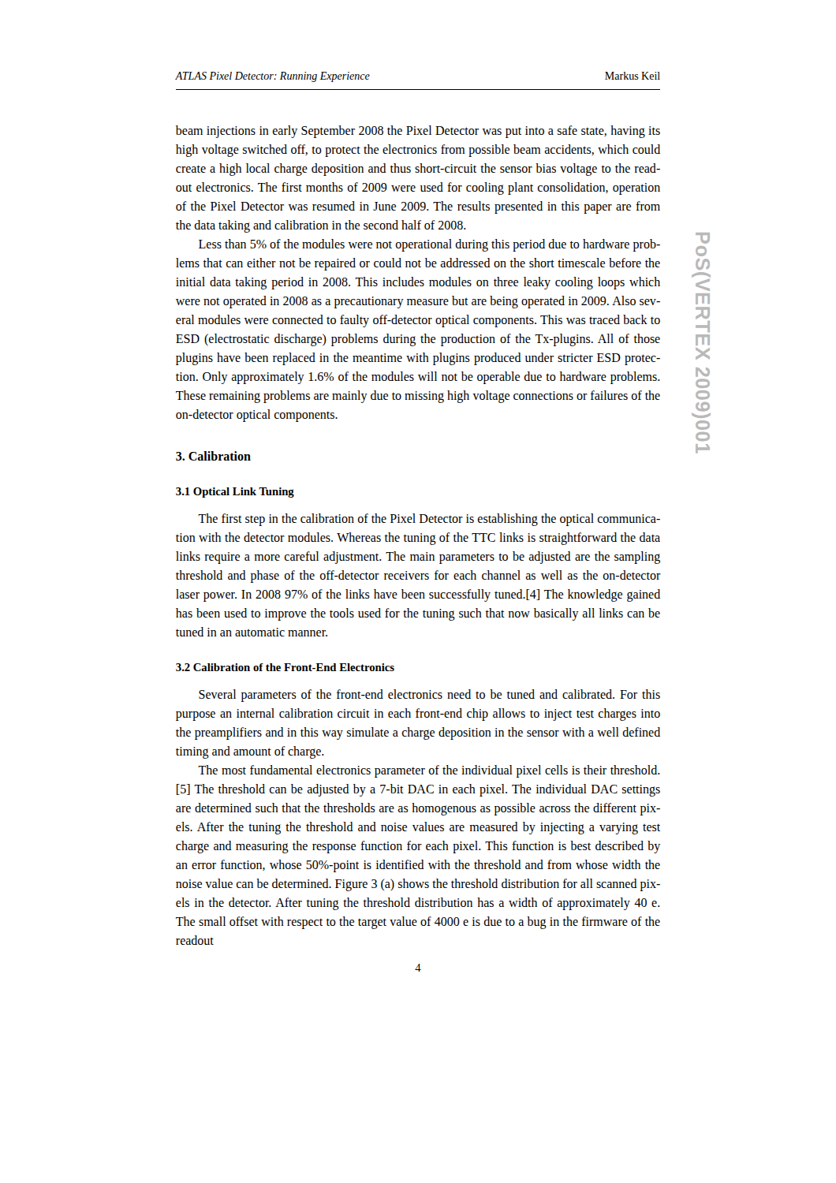ATLAS Pixel Detector: Running Experience Markus Keil
PoS(VERTEX 2009)001
beam injections in early September 2008 the Pixel Detector was put into a safe state, having its high voltage switched off, to protect the electronics from possible beam accidents, which could create a high local charge deposition and thus short-circuit the sensor bias voltage to the readout electronics. The first months of 2009 were used for cooling plant consolidation, operation of the Pixel Detector was resumed in June 2009. The results presented in this paper are from the data taking and calibration in the second half of 2008.
Less than 5% of the modules were not operational during this period due to hardware problems that can either not be repaired or could not be addressed on the short timescale before the initial data taking period in 2008. This includes modules on three leaky cooling loops which were not operated in 2008 as a precautionary measure but are being operated in 2009. Also several modules were connected to faulty off-detector optical components. This was traced back to ESD (electrostatic discharge) problems during the production of the Tx-plugins. All of those plugins have been replaced in the meantime with plugins produced under stricter ESD protection. Only approximately 1.6% of the modules will not be operable due to hardware problems. These remaining problems are mainly due to missing high voltage connections or failures of the on-detector optical components.
3. Calibration
3.1 Optical Link Tuning
The first step in the calibration of the Pixel Detector is establishing the optical communication with the detector modules. Whereas the tuning of the TTC links is straightforward the data links require a more careful adjustment. The main parameters to be adjusted are the sampling threshold and phase of the off-detector receivers for each channel as well as the on-detector laser power. In 2008 97% of the links have been successfully tuned.[4] The knowledge gained has been used to improve the tools used for the tuning such that now basically all links can be tuned in an automatic manner.
3.2 Calibration of the Front-End Electronics
Several parameters of the front-end electronics need to be tuned and calibrated. For this purpose an internal calibration circuit in each front-end chip allows to inject test charges into the preamplifiers and in this way simulate a charge deposition in the sensor with a well defined timing and amount of charge.
The most fundamental electronics parameter of the individual pixel cells is their threshold.[5] The threshold can be adjusted by a 7-bit DAC in each pixel. The individual DAC settings are determined such that the thresholds are as homogenous as possible across the different pixels. After the tuning the threshold and noise values are measured by injecting a varying test charge and measuring the response function for each pixel. This function is best described by an error function, whose 50%-point is identified with the threshold and from whose width the noise value can be determined. Figure 3 (a) shows the threshold distribution for all scanned pixels in the detector. After tuning the threshold distribution has a width of approximately 40 e. The small offset with respect to the target value of 4000 e is due to a bug in the firmware of the readout
4